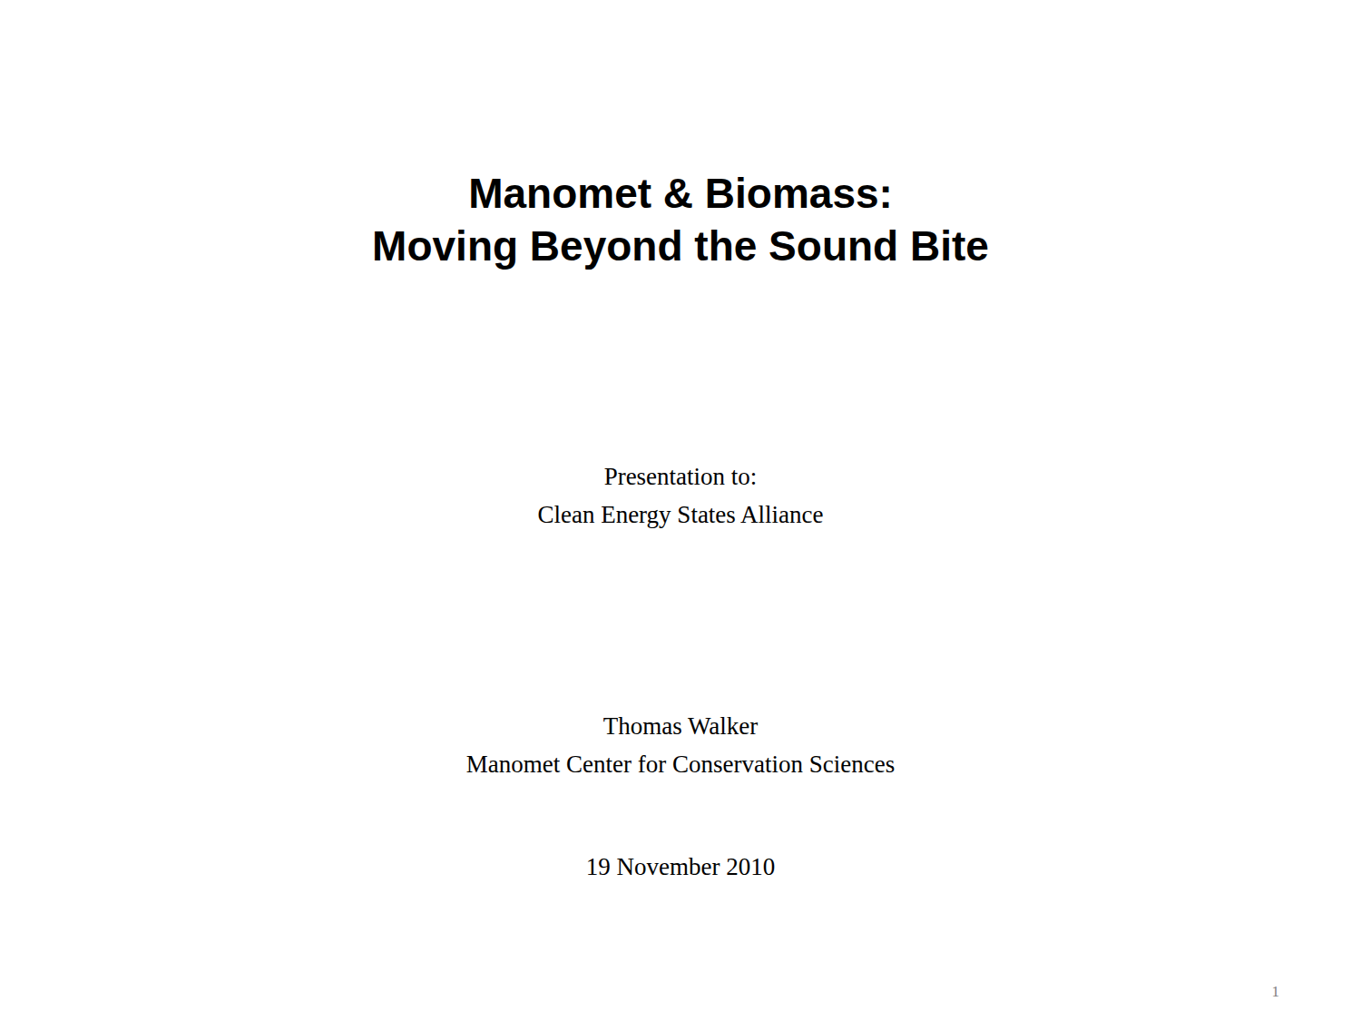Manomet & Biomass:
Moving Beyond the Sound Bite
Presentation to:
Clean Energy States Alliance
Thomas Walker
Manomet Center for Conservation Sciences
19 November 2010
1